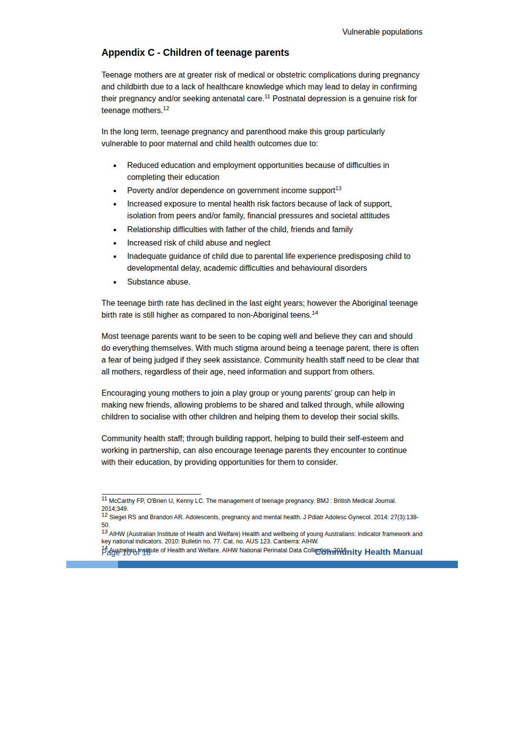Vulnerable populations
Appendix C - Children of teenage parents
Teenage mothers are at greater risk of medical or obstetric complications during pregnancy and childbirth due to a lack of healthcare knowledge which may lead to delay in confirming their pregnancy and/or seeking antenatal care.11 Postnatal depression is a genuine risk for teenage mothers.12
In the long term, teenage pregnancy and parenthood make this group particularly vulnerable to poor maternal and child health outcomes due to:
Reduced education and employment opportunities because of difficulties in completing their education
Poverty and/or dependence on government income support13
Increased exposure to mental health risk factors because of lack of support, isolation from peers and/or family, financial pressures and societal attitudes
Relationship difficulties with father of the child, friends and family
Increased risk of child abuse and neglect
Inadequate guidance of child due to parental life experience predisposing child to developmental delay, academic difficulties and behavioural disorders
Substance abuse.
The teenage birth rate has declined in the last eight years; however the Aboriginal teenage birth rate is still higher as compared to non-Aboriginal teens.14
Most teenage parents want to be seen to be coping well and believe they can and should do everything themselves. With much stigma around being a teenage parent, there is often a fear of being judged if they seek assistance. Community health staff need to be clear that all mothers, regardless of their age, need information and support from others.
Encouraging young mothers to join a play group or young parents' group can help in making new friends, allowing problems to be shared and talked through, while allowing children to socialise with other children and helping them to develop their social skills.
Community health staff; through building rapport, helping to build their self-esteem and working in partnership, can also encourage teenage parents they encounter to continue with their education, by providing opportunities for them to consider.
11 McCarthy FP, O'Brien U, Kenny LC. The management of teenage pregnancy. BMJ : British Medical Journal. 2014;349.
12 Siegel RS and Brandon AR. Adolescents, pregnancy and mental health. J Pdiatr Adolesc Gynecol. 2014: 27(3):138-50.
13 AIHW (Australian Institute of Health and Welfare) Health and wellbeing of young Australians: indicator framework and key national indicators. 2010: Bulletin no. 77. Cat. no. AUS 123. Canberra: AIHW.
14 Australian Institute of Health and Welfare. AIHW National Perinatal Data Collection, 2016.
Page 10 of 18
Community Health Manual